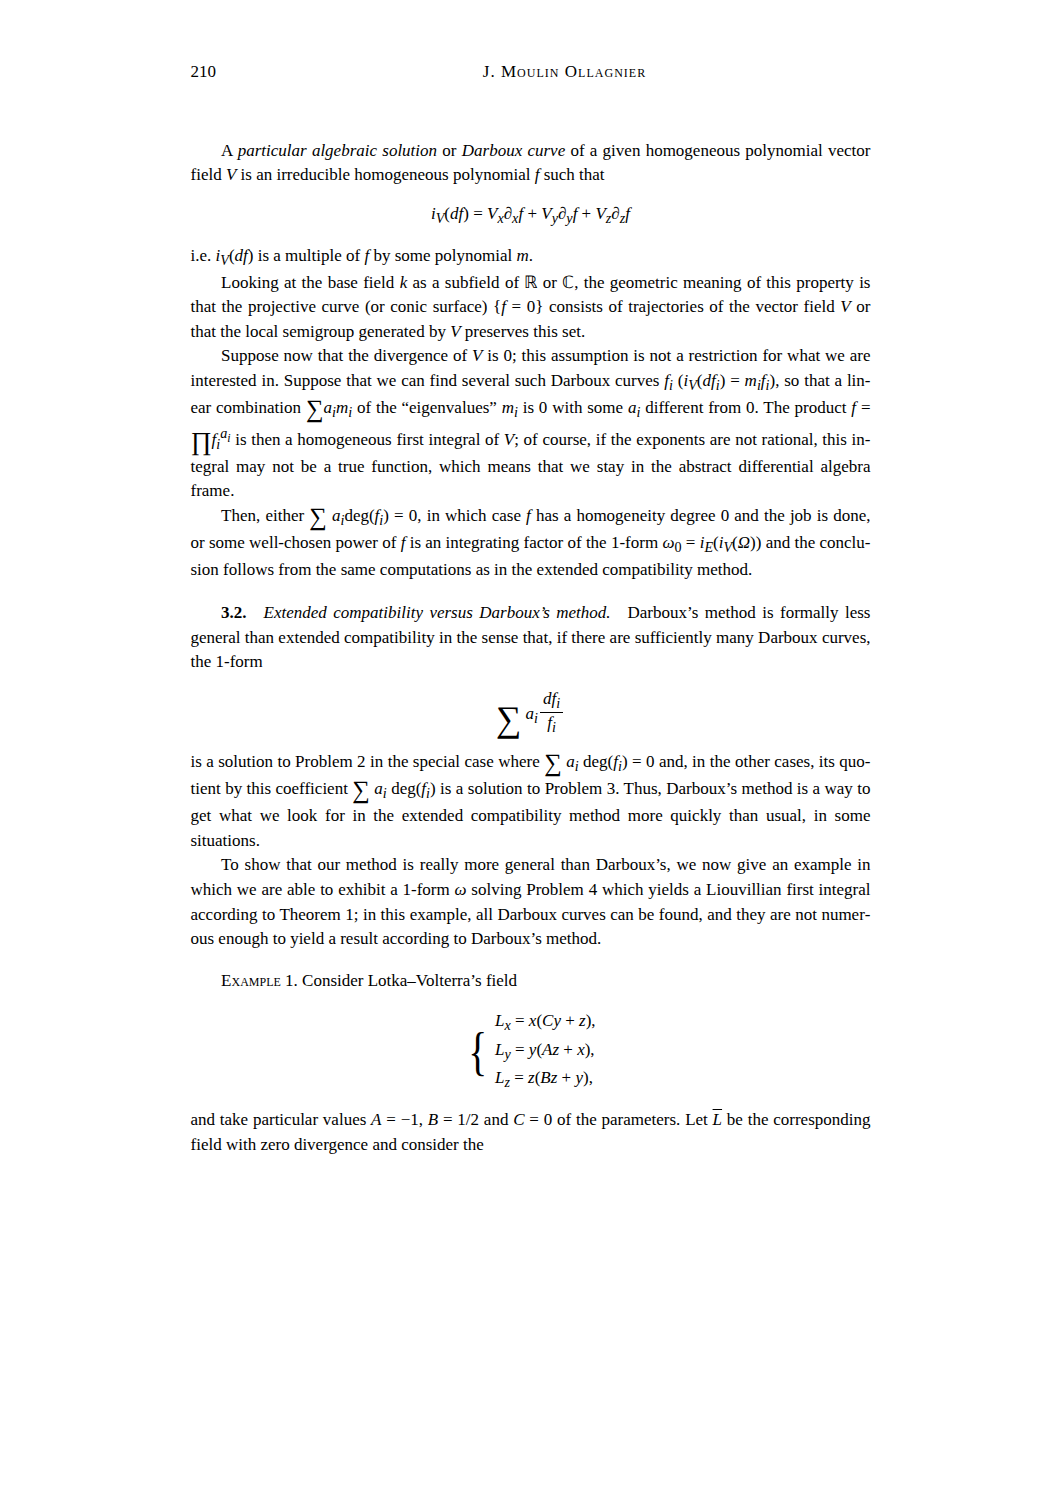210 J. Moulin Ollagnier
A particular algebraic solution or Darboux curve of a given homogeneous polynomial vector field V is an irreducible homogeneous polynomial f such that
iV(df) = Vx∂xf + Vy∂yf + Vz∂zf
i.e. iV(df) is a multiple of f by some polynomial m.
Looking at the base field k as a subfield of ℝ or ℂ, the geometric meaning of this property is that the projective curve (or conic surface) {f = 0} consists of trajectories of the vector field V or that the local semigroup generated by V preserves this set.
Suppose now that the divergence of V is 0; this assumption is not a restriction for what we are interested in. Suppose that we can find several such Darboux curves fi (iV(dfi) = mifi), so that a linear combination ∑aimi of the “eigenvalues” mi is 0 with some ai different from 0. The product f = ∏fiai is then a homogeneous first integral of V; of course, if the exponents are not rational, this integral may not be a true function, which means that we stay in the abstract differential algebra frame.
Then, either ∑ aideg(fi) = 0, in which case f has a homogeneity degree 0 and the job is done, or some well-chosen power of f is an integrating factor of the 1-form ω0 = iE(iV(Ω)) and the conclusion follows from the same computations as in the extended compatibility method.
3.2. Extended compatibility versus Darboux’s method. Darboux’s method is formally less general than extended compatibility in the sense that, if there are sufficiently many Darboux curves, the 1-form
∑ ai dfi fi
is a solution to Problem 2 in the special case where ∑ ai deg(fi) = 0 and, in the other cases, its quotient by this coefficient ∑ ai deg(fi) is a solution to Problem 3. Thus, Darboux’s method is a way to get what we look for in the extended compatibility method more quickly than usual, in some situations.
To show that our method is really more general than Darboux’s, we now give an example in which we are able to exhibit a 1-form ω solving Problem 4 which yields a Liouvillian first integral according to Theorem 1; in this example, all Darboux curves can be found, and they are not numerous enough to yield a result according to Darboux’s method.
Example 1. Consider Lotka–Volterra’s field
{
Lx = x(Cy + z),
Ly = y(Az + x),
Lz = z(Bz + y),
and take particular values A = −1, B = 1/2 and C = 0 of the parameters. Let L be the corresponding field with zero divergence and consider the